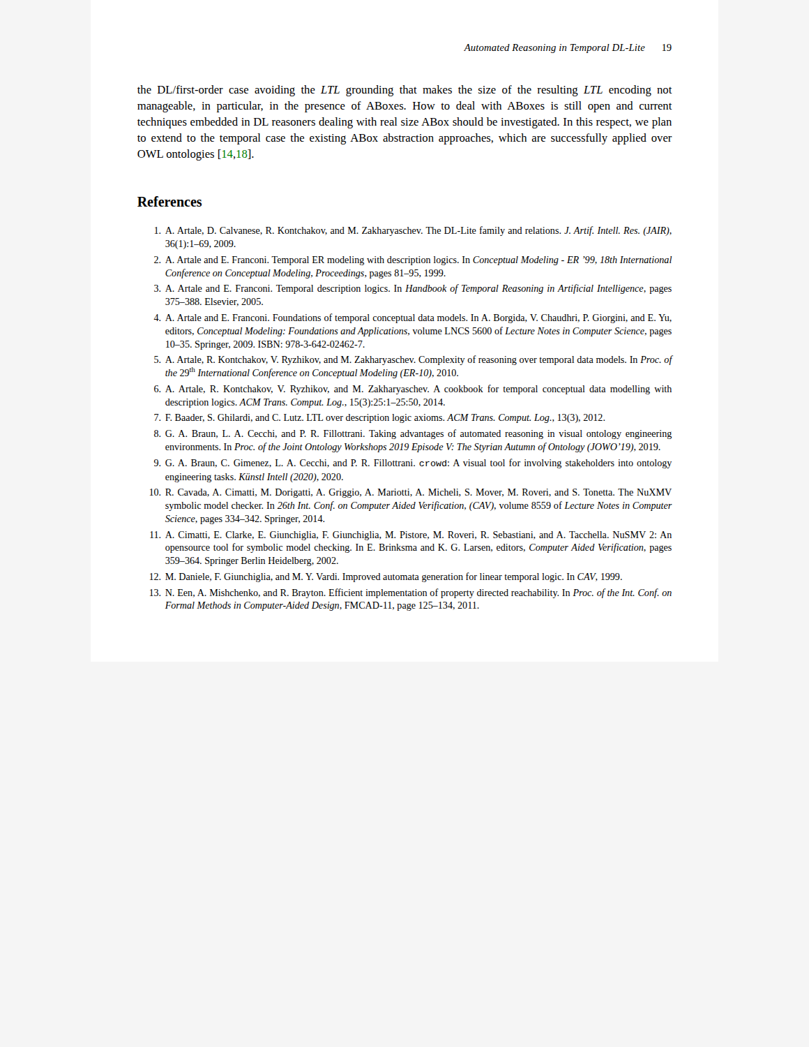Automated Reasoning in Temporal DL-Lite 19
the DL/first-order case avoiding the LTL grounding that makes the size of the resulting LTL encoding not manageable, in particular, in the presence of ABoxes. How to deal with ABoxes is still open and current techniques embedded in DL reasoners dealing with real size ABox should be investigated. In this respect, we plan to extend to the temporal case the existing ABox abstraction approaches, which are successfully applied over OWL ontologies [14,18].
References
A. Artale, D. Calvanese, R. Kontchakov, and M. Zakharyaschev. The DL-Lite family and relations. J. Artif. Intell. Res. (JAIR), 36(1):1–69, 2009.
A. Artale and E. Franconi. Temporal ER modeling with description logics. In Conceptual Modeling - ER ’99, 18th International Conference on Conceptual Modeling, Proceedings, pages 81–95, 1999.
A. Artale and E. Franconi. Temporal description logics. In Handbook of Temporal Reasoning in Artificial Intelligence, pages 375–388. Elsevier, 2005.
A. Artale and E. Franconi. Foundations of temporal conceptual data models. In A. Borgida, V. Chaudhri, P. Giorgini, and E. Yu, editors, Conceptual Modeling: Foundations and Applications, volume LNCS 5600 of Lecture Notes in Computer Science, pages 10–35. Springer, 2009. ISBN: 978-3-642-02462-7.
A. Artale, R. Kontchakov, V. Ryzhikov, and M. Zakharyaschev. Complexity of reasoning over temporal data models. In Proc. of the 29th International Conference on Conceptual Modeling (ER-10), 2010.
A. Artale, R. Kontchakov, V. Ryzhikov, and M. Zakharyaschev. A cookbook for temporal conceptual data modelling with description logics. ACM Trans. Comput. Log., 15(3):25:1–25:50, 2014.
F. Baader, S. Ghilardi, and C. Lutz. LTL over description logic axioms. ACM Trans. Comput. Log., 13(3), 2012.
G. A. Braun, L. A. Cecchi, and P. R. Fillottrani. Taking advantages of automated reasoning in visual ontology engineering environments. In Proc. of the Joint Ontology Workshops 2019 Episode V: The Styrian Autumn of Ontology (JOWO’19), 2019.
G. A. Braun, C. Gimenez, L. A. Cecchi, and P. R. Fillottrani. crowd: A visual tool for involving stakeholders into ontology engineering tasks. Künstl Intell (2020), 2020.
R. Cavada, A. Cimatti, M. Dorigatti, A. Griggio, A. Mariotti, A. Micheli, S. Mover, M. Roveri, and S. Tonetta. The NuXMV symbolic model checker. In 26th Int. Conf. on Computer Aided Verification, (CAV), volume 8559 of Lecture Notes in Computer Science, pages 334–342. Springer, 2014.
A. Cimatti, E. Clarke, E. Giunchiglia, F. Giunchiglia, M. Pistore, M. Roveri, R. Sebastiani, and A. Tacchella. NuSMV 2: An opensource tool for symbolic model checking. In E. Brinksma and K. G. Larsen, editors, Computer Aided Verification, pages 359–364. Springer Berlin Heidelberg, 2002.
M. Daniele, F. Giunchiglia, and M. Y. Vardi. Improved automata generation for linear temporal logic. In CAV, 1999.
N. Een, A. Mishchenko, and R. Brayton. Efficient implementation of property directed reachability. In Proc. of the Int. Conf. on Formal Methods in Computer-Aided Design, FMCAD-11, page 125–134, 2011.